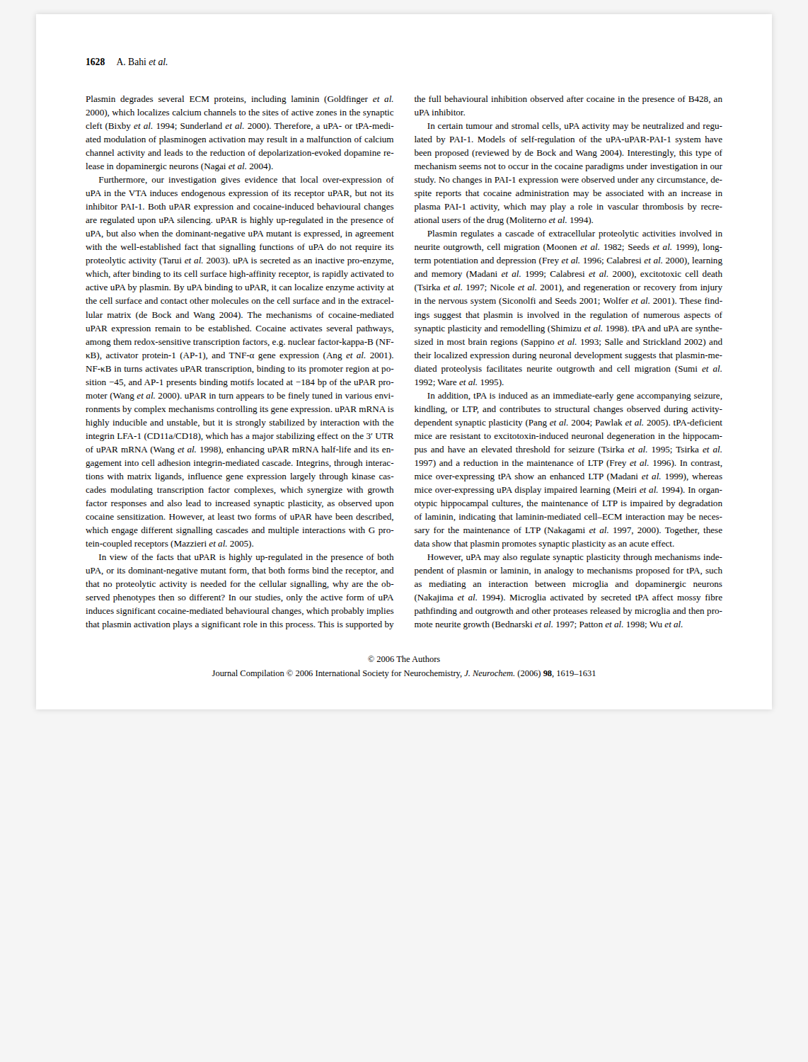1628 A. Bahi et al.
Plasmin degrades several ECM proteins, including laminin (Goldfinger et al. 2000), which localizes calcium channels to the sites of active zones in the synaptic cleft (Bixby et al. 1994; Sunderland et al. 2000). Therefore, a uPA- or tPA-mediated modulation of plasminogen activation may result in a malfunction of calcium channel activity and leads to the reduction of depolarization-evoked dopamine release in dopaminergic neurons (Nagai et al. 2004).
Furthermore, our investigation gives evidence that local over-expression of uPA in the VTA induces endogenous expression of its receptor uPAR, but not its inhibitor PAI-1. Both uPAR expression and cocaine-induced behavioural changes are regulated upon uPA silencing. uPAR is highly up-regulated in the presence of uPA, but also when the dominant-negative uPA mutant is expressed, in agreement with the well-established fact that signalling functions of uPA do not require its proteolytic activity (Tarui et al. 2003). uPA is secreted as an inactive pro-enzyme, which, after binding to its cell surface high-affinity receptor, is rapidly activated to active uPA by plasmin. By uPA binding to uPAR, it can localize enzyme activity at the cell surface and contact other molecules on the cell surface and in the extracellular matrix (de Bock and Wang 2004). The mechanisms of cocaine-mediated uPAR expression remain to be established. Cocaine activates several pathways, among them redox-sensitive transcription factors, e.g. nuclear factor-kappa-B (NF-κB), activator protein-1 (AP-1), and TNF-α gene expression (Ang et al. 2001). NF-κB in turns activates uPAR transcription, binding to its promoter region at position −45, and AP-1 presents binding motifs located at −184 bp of the uPAR promoter (Wang et al. 2000). uPAR in turn appears to be finely tuned in various environments by complex mechanisms controlling its gene expression. uPAR mRNA is highly inducible and unstable, but it is strongly stabilized by interaction with the integrin LFA-1 (CD11a/CD18), which has a major stabilizing effect on the 3′ UTR of uPAR mRNA (Wang et al. 1998), enhancing uPAR mRNA half-life and its engagement into cell adhesion integrin-mediated cascade. Integrins, through interactions with matrix ligands, influence gene expression largely through kinase cascades modulating transcription factor complexes, which synergize with growth factor responses and also lead to increased synaptic plasticity, as observed upon cocaine sensitization. However, at least two forms of uPAR have been described, which engage different signalling cascades and multiple interactions with G protein-coupled receptors (Mazzieri et al. 2005).
In view of the facts that uPAR is highly up-regulated in the presence of both uPA, or its dominant-negative mutant form, that both forms bind the receptor, and that no proteolytic activity is needed for the cellular signalling, why are the observed phenotypes then so different? In our studies, only the active form of uPA induces significant cocaine-mediated behavioural changes, which probably implies that plasmin activation plays a significant role in this process. This is supported by the full behavioural inhibition observed after cocaine in the presence of B428, an uPA inhibitor.
In certain tumour and stromal cells, uPA activity may be neutralized and regulated by PAI-1. Models of self-regulation of the uPA-uPAR-PAI-1 system have been proposed (reviewed by de Bock and Wang 2004). Interestingly, this type of mechanism seems not to occur in the cocaine paradigms under investigation in our study. No changes in PAI-1 expression were observed under any circumstance, despite reports that cocaine administration may be associated with an increase in plasma PAI-1 activity, which may play a role in vascular thrombosis by recreational users of the drug (Moliterno et al. 1994).
Plasmin regulates a cascade of extracellular proteolytic activities involved in neurite outgrowth, cell migration (Moonen et al. 1982; Seeds et al. 1999), long-term potentiation and depression (Frey et al. 1996; Calabresi et al. 2000), learning and memory (Madani et al. 1999; Calabresi et al. 2000), excitotoxic cell death (Tsirka et al. 1997; Nicole et al. 2001), and regeneration or recovery from injury in the nervous system (Siconolfi and Seeds 2001; Wolfer et al. 2001). These findings suggest that plasmin is involved in the regulation of numerous aspects of synaptic plasticity and remodelling (Shimizu et al. 1998). tPA and uPA are synthesized in most brain regions (Sappino et al. 1993; Salle and Strickland 2002) and their localized expression during neuronal development suggests that plasmin-mediated proteolysis facilitates neurite outgrowth and cell migration (Sumi et al. 1992; Ware et al. 1995).
In addition, tPA is induced as an immediate-early gene accompanying seizure, kindling, or LTP, and contributes to structural changes observed during activity-dependent synaptic plasticity (Pang et al. 2004; Pawlak et al. 2005). tPA-deficient mice are resistant to excitotoxin-induced neuronal degeneration in the hippocampus and have an elevated threshold for seizure (Tsirka et al. 1995; Tsirka et al. 1997) and a reduction in the maintenance of LTP (Frey et al. 1996). In contrast, mice over-expressing tPA show an enhanced LTP (Madani et al. 1999), whereas mice over-expressing uPA display impaired learning (Meiri et al. 1994). In organotypic hippocampal cultures, the maintenance of LTP is impaired by degradation of laminin, indicating that laminin-mediated cell–ECM interaction may be necessary for the maintenance of LTP (Nakagami et al. 1997, 2000). Together, these data show that plasmin promotes synaptic plasticity as an acute effect.
However, uPA may also regulate synaptic plasticity through mechanisms independent of plasmin or laminin, in analogy to mechanisms proposed for tPA, such as mediating an interaction between microglia and dopaminergic neurons (Nakajima et al. 1994). Microglia activated by secreted tPA affect mossy fibre pathfinding and outgrowth and other proteases released by microglia and then promote neurite growth (Bednarski et al. 1997; Patton et al. 1998; Wu et al.
© 2006 The Authors
Journal Compilation © 2006 International Society for Neurochemistry, J. Neurochem. (2006) 98, 1619–1631